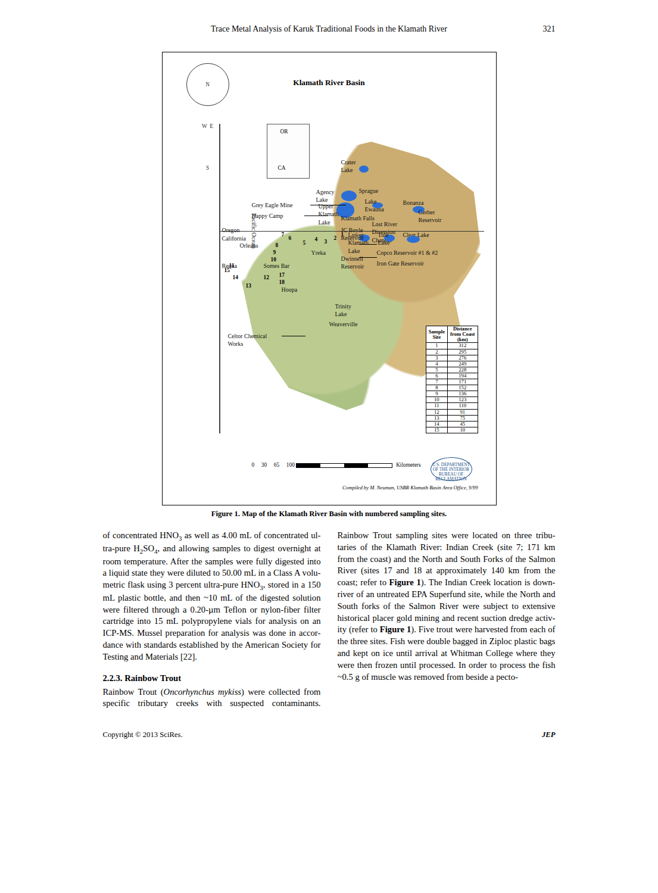Trace Metal Analysis of Karuk Traditional Foods in the Klamath River 321
N
W E
S
Klamath River Basin
OR CA
Pacific Ocean
Oregon
California
Crater
Lake
Agency
Lake
Sprague
Upper
Klamath
Lake
Lake
Ewauna
Bonanza
Gerber
Reservoir
Klamath Falls
Lost River
Diversion
Channel
Lower
Klamath
Lake
Tule
Lake
Clear Lake
JC Boyle
Reservoir
Grey Eagle Mine
Happy Camp
Orleans
Requa
Somes Bar
Yreka
Dwinnell
Reservoir
Hoopa
Trinity
Lake
Weaverville
Celtor Chemical
Works
Copco Reservoir #1 & #2
Iron Gate Reservoir
1
2
3
4
5
6
7
8
9
10
11
12
13
14
15
17
18
| Sample Site | Distance from Coast (km) |
| --- | --- |
| 1 | 312 |
| 2 | 295 |
| 3 | 276 |
| 4 | 249 |
| 5 | 228 |
| 6 | 194 |
| 7 | 171 |
| 8 | 152 |
| 9 | 136 |
| 10 | 123 |
| 11 | 110 |
| 12 | 91 |
| 13 | 75 |
| 14 | 45 |
| 15 | 10 |
0 30 65 100 Kilometers
U.S. DEPARTMENT
OF THE INTERIOR
BUREAU OF RECLAMATION
Compiled by M. Neuman, USBR Klamath Basin Area Office, 9/99
Figure 1. Map of the Klamath River Basin with numbered sampling sites.
of concentrated HNO3 as well as 4.00 mL of concentrated ultra-pure H2SO4, and allowing samples to digest overnight at room temperature. After the samples were fully digested into a liquid state they were diluted to 50.00 mL in a Class A volumetric flask using 3 percent ultra-pure HNO3, stored in a 150 mL plastic bottle, and then ~10 mL of the digested solution were filtered through a 0.20-µm Teflon or nylon-fiber filter cartridge into 15 mL polypropylene vials for analysis on an ICP-MS. Mussel preparation for analysis was done in accordance with standards established by the American Society for Testing and Materials [22].
2.2.3. Rainbow Trout
Rainbow Trout (Oncorhynchus mykiss) were collected from specific tributary creeks with suspected contaminants. Rainbow Trout sampling sites were located on three tributaries of the Klamath River: Indian Creek (site 7; 171 km from the coast) and the North and South Forks of the Salmon River (sites 17 and 18 at approximately 140 km from the coast; refer to Figure 1). The Indian Creek location is downriver of an untreated EPA Superfund site, while the North and South forks of the Salmon River were subject to extensive historical placer gold mining and recent suction dredge activity (refer to Figure 1). Five trout were harvested from each of the three sites. Fish were double bagged in Ziploc plastic bags and kept on ice until arrival at Whitman College where they were then frozen until processed. In order to process the fish ~0.5 g of muscle was removed from beside a pecto-
Copyright © 2013 SciRes. JEP